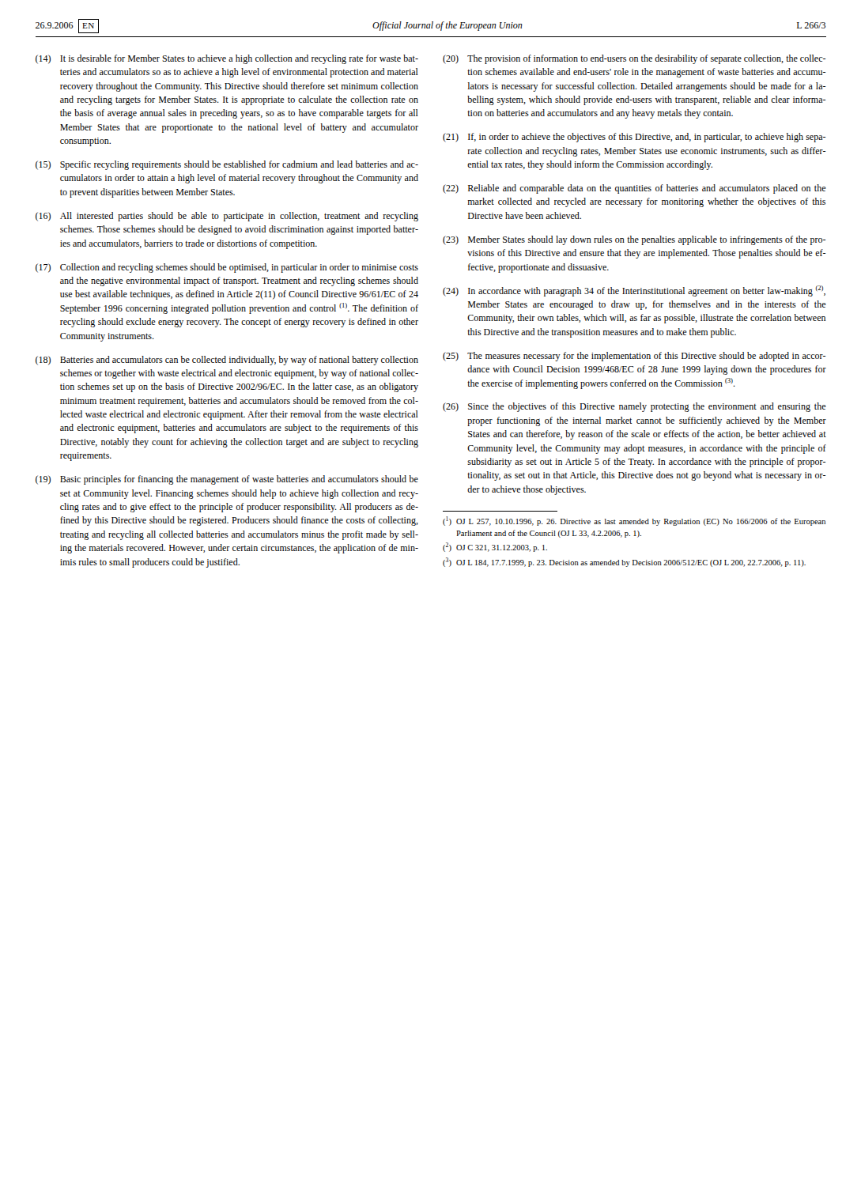26.9.2006 EN Official Journal of the European Union L 266/3
(14) It is desirable for Member States to achieve a high collection and recycling rate for waste batteries and accumulators so as to achieve a high level of environmental protection and material recovery throughout the Community. This Directive should therefore set minimum collection and recycling targets for Member States. It is appropriate to calculate the collection rate on the basis of average annual sales in preceding years, so as to have comparable targets for all Member States that are proportionate to the national level of battery and accumulator consumption.
(15) Specific recycling requirements should be established for cadmium and lead batteries and accumulators in order to attain a high level of material recovery throughout the Community and to prevent disparities between Member States.
(16) All interested parties should be able to participate in collection, treatment and recycling schemes. Those schemes should be designed to avoid discrimination against imported batteries and accumulators, barriers to trade or distortions of competition.
(17) Collection and recycling schemes should be optimised, in particular in order to minimise costs and the negative environmental impact of transport. Treatment and recycling schemes should use best available techniques, as defined in Article 2(11) of Council Directive 96/61/EC of 24 September 1996 concerning integrated pollution prevention and control (1). The definition of recycling should exclude energy recovery. The concept of energy recovery is defined in other Community instruments.
(18) Batteries and accumulators can be collected individually, by way of national battery collection schemes or together with waste electrical and electronic equipment, by way of national collection schemes set up on the basis of Directive 2002/96/EC. In the latter case, as an obligatory minimum treatment requirement, batteries and accumulators should be removed from the collected waste electrical and electronic equipment. After their removal from the waste electrical and electronic equipment, batteries and accumulators are subject to the requirements of this Directive, notably they count for achieving the collection target and are subject to recycling requirements.
(19) Basic principles for financing the management of waste batteries and accumulators should be set at Community level. Financing schemes should help to achieve high collection and recycling rates and to give effect to the principle of producer responsibility. All producers as defined by this Directive should be registered. Producers should finance the costs of collecting, treating and recycling all collected batteries and accumulators minus the profit made by selling the materials recovered. However, under certain circumstances, the application of de minimis rules to small producers could be justified.
(20) The provision of information to end-users on the desirability of separate collection, the collection schemes available and end-users' role in the management of waste batteries and accumulators is necessary for successful collection. Detailed arrangements should be made for a labelling system, which should provide end-users with transparent, reliable and clear information on batteries and accumulators and any heavy metals they contain.
(21) If, in order to achieve the objectives of this Directive, and, in particular, to achieve high separate collection and recycling rates, Member States use economic instruments, such as differential tax rates, they should inform the Commission accordingly.
(22) Reliable and comparable data on the quantities of batteries and accumulators placed on the market collected and recycled are necessary for monitoring whether the objectives of this Directive have been achieved.
(23) Member States should lay down rules on the penalties applicable to infringements of the provisions of this Directive and ensure that they are implemented. Those penalties should be effective, proportionate and dissuasive.
(24) In accordance with paragraph 34 of the Interinstitutional agreement on better law-making (2), Member States are encouraged to draw up, for themselves and in the interests of the Community, their own tables, which will, as far as possible, illustrate the correlation between this Directive and the transposition measures and to make them public.
(25) The measures necessary for the implementation of this Directive should be adopted in accordance with Council Decision 1999/468/EC of 28 June 1999 laying down the procedures for the exercise of implementing powers conferred on the Commission (3).
(26) Since the objectives of this Directive namely protecting the environment and ensuring the proper functioning of the internal market cannot be sufficiently achieved by the Member States and can therefore, by reason of the scale or effects of the action, be better achieved at Community level, the Community may adopt measures, in accordance with the principle of subsidiarity as set out in Article 5 of the Treaty. In accordance with the principle of proportionality, as set out in that Article, this Directive does not go beyond what is necessary in order to achieve those objectives.
(1) OJ L 257, 10.10.1996, p. 26. Directive as last amended by Regulation (EC) No 166/2006 of the European Parliament and of the Council (OJ L 33, 4.2.2006, p. 1).
(2) OJ C 321, 31.12.2003, p. 1.
(3) OJ L 184, 17.7.1999, p. 23. Decision as amended by Decision 2006/512/EC (OJ L 200, 22.7.2006, p. 11).